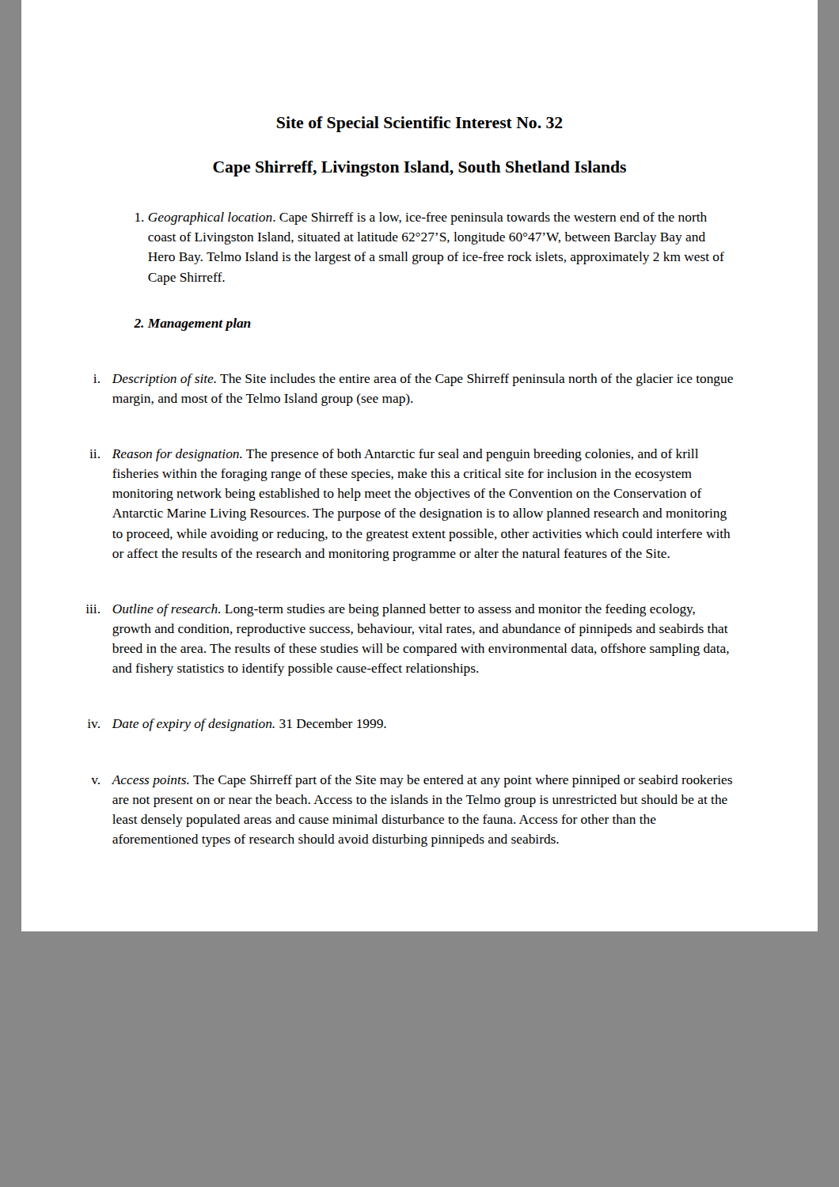Site of Special Scientific Interest No. 32 Cape Shirreff, Livingston Island, South Shetland Islands
Geographical location. Cape Shirreff is a low, ice-free peninsula towards the western end of the north coast of Livingston Island, situated at latitude 62°27’S, longitude 60°47’W, between Barclay Bay and Hero Bay. Telmo Island is the largest of a small group of ice-free rock islets, approximately 2 km west of Cape Shirreff.
Management plan
Description of site. The Site includes the entire area of the Cape Shirreff peninsula north of the glacier ice tongue margin, and most of the Telmo Island group (see map).
Reason for designation. The presence of both Antarctic fur seal and penguin breeding colonies, and of krill fisheries within the foraging range of these species, make this a critical site for inclusion in the ecosystem monitoring network being established to help meet the objectives of the Convention on the Conservation of Antarctic Marine Living Resources. The purpose of the designation is to allow planned research and monitoring to proceed, while avoiding or reducing, to the greatest extent possible, other activities which could interfere with or affect the results of the research and monitoring programme or alter the natural features of the Site.
Outline of research. Long-term studies are being planned better to assess and monitor the feeding ecology, growth and condition, reproductive success, behaviour, vital rates, and abundance of pinnipeds and seabirds that breed in the area. The results of these studies will be compared with environmental data, offshore sampling data, and fishery statistics to identify possible cause-effect relationships.
Date of expiry of designation. 31 December 1999.
Access points. The Cape Shirreff part of the Site may be entered at any point where pinniped or seabird rookeries are not present on or near the beach. Access to the islands in the Telmo group is unrestricted but should be at the least densely populated areas and cause minimal disturbance to the fauna. Access for other than the aforementioned types of research should avoid disturbing pinnipeds and seabirds.